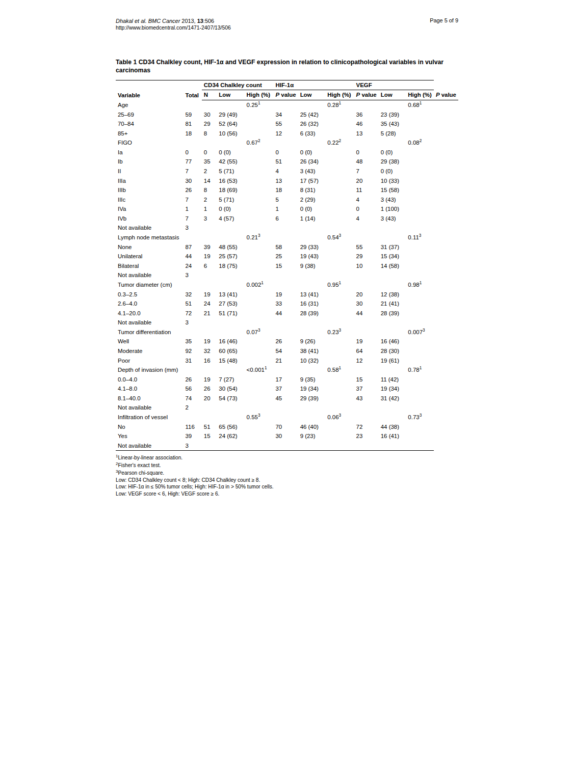Dhakal et al. BMC Cancer 2013, 13:506
http://www.biomedcentral.com/1471-2407/13/506
Page 5 of 9
Table 1 CD34 Chalkley count, HIF-1α and VEGF expression in relation to clinicopathological variables in vulvar carcinomas
| Variable | Total | CD34 Chalkley count | HIF-1α | VEGF |
| --- | --- | --- | --- | --- |
| N | Low | High (%) | P value | Low | High (%) | P value | Low | High (%) | P value |
| Age | | | | 0.25 1 | | | 0.28 1 | | | 0.68 1 |
| 25–69 | 59 | 30 | 29 (49) | | 34 | 25 (42) | | 36 | 23 (39) | |
| 70–84 | 81 | 29 | 52 (64) | | 55 | 26 (32) | | 46 | 35 (43) | |
| 85+ | 18 | 8 | 10 (56) | | 12 | 6 (33) | | 13 | 5 (28) | |
| FIGO | | | | 0.67 2 | | | 0.22 2 | | | 0.08 2 |
| Ia | 0 | 0 | 0 (0) | | 0 | 0 (0) | | 0 | 0 (0) | |
| Ib | 77 | 35 | 42 (55) | | 51 | 26 (34) | | 48 | 29 (38) | |
| II | 7 | 2 | 5 (71) | | 4 | 3 (43) | | 7 | 0 (0) | |
| IIIa | 30 | 14 | 16 (53) | | 13 | 17 (57) | | 20 | 10 (33) | |
| IIIb | 26 | 8 | 18 (69) | | 18 | 8 (31) | | 11 | 15 (58) | |
| IIIc | 7 | 2 | 5 (71) | | 5 | 2 (29) | | 4 | 3 (43) | |
| IVa | 1 | 1 | 0 (0) | | 1 | 0 (0) | | 0 | 1 (100) | |
| IVb | 7 | 3 | 4 (57) | | 6 | 1 (14) | | 4 | 3 (43) | |
| Not available | 3 | | | | | | | | | |
| Lymph node metastasis | | | | 0.21 3 | | | 0.54 3 | | | 0.11 3 |
| None | 87 | 39 | 48 (55) | | 58 | 29 (33) | | 55 | 31 (37) | |
| Unilateral | 44 | 19 | 25 (57) | | 25 | 19 (43) | | 29 | 15 (34) | |
| Bilateral | 24 | 6 | 18 (75) | | 15 | 9 (38) | | 10 | 14 (58) | |
| Not available | 3 | | | | | | | | | |
| Tumor diameter (cm) | | | | 0.002 1 | | | 0.95 1 | | | 0.98 1 |
| 0.3–2.5 | 32 | 19 | 13 (41) | | 19 | 13 (41) | | 20 | 12 (38) | |
| 2.6–4.0 | 51 | 24 | 27 (53) | | 33 | 16 (31) | | 30 | 21 (41) | |
| 4.1–20.0 | 72 | 21 | 51 (71) | | 44 | 28 (39) | | 44 | 28 (39) | |
| Not available | 3 | | | | | | | | | |
| Tumor differentiation | | | | 0.07 3 | | | 0.23 3 | | | 0.007 3 |
| Well | 35 | 19 | 16 (46) | | 26 | 9 (26) | | 19 | 16 (46) | |
| Moderate | 92 | 32 | 60 (65) | | 54 | 38 (41) | | 64 | 28 (30) | |
| Poor | 31 | 16 | 15 (48) | | 21 | 10 (32) | | 12 | 19 (61) | |
| Depth of invasion (mm) | | | | <0.001 1 | | | 0.58 1 | | | 0.78 1 |
| 0.0–4.0 | 26 | 19 | 7 (27) | | 17 | 9 (35) | | 15 | 11 (42) | |
| 4.1–8.0 | 56 | 26 | 30 (54) | | 37 | 19 (34) | | 37 | 19 (34) | |
| 8.1–40.0 | 74 | 20 | 54 (73) | | 45 | 29 (39) | | 43 | 31 (42) | |
| Not available | 2 | | | | | | | | | |
| Infiltration of vessel | | | | 0.55 3 | | | 0.06 3 | | | 0.73 3 |
| No | 116 | 51 | 65 (56) | | 70 | 46 (40) | | 72 | 44 (38) | |
| Yes | 39 | 15 | 24 (62) | | 30 | 9 (23) | | 23 | 16 (41) | |
| Not available | 3 | | | | | | | | | |
1 Linear-by-linear association.
2 Fisher's exact test.
3 Pearson chi-square.
Low: CD34 Chalkley count < 8; High: CD34 Chalkley count ≥ 8.
Low: HIF-1α in ≤ 50% tumor cells; High: HIF-1α in > 50% tumor cells.
Low: VEGF score < 6, High: VEGF score ≥ 6.